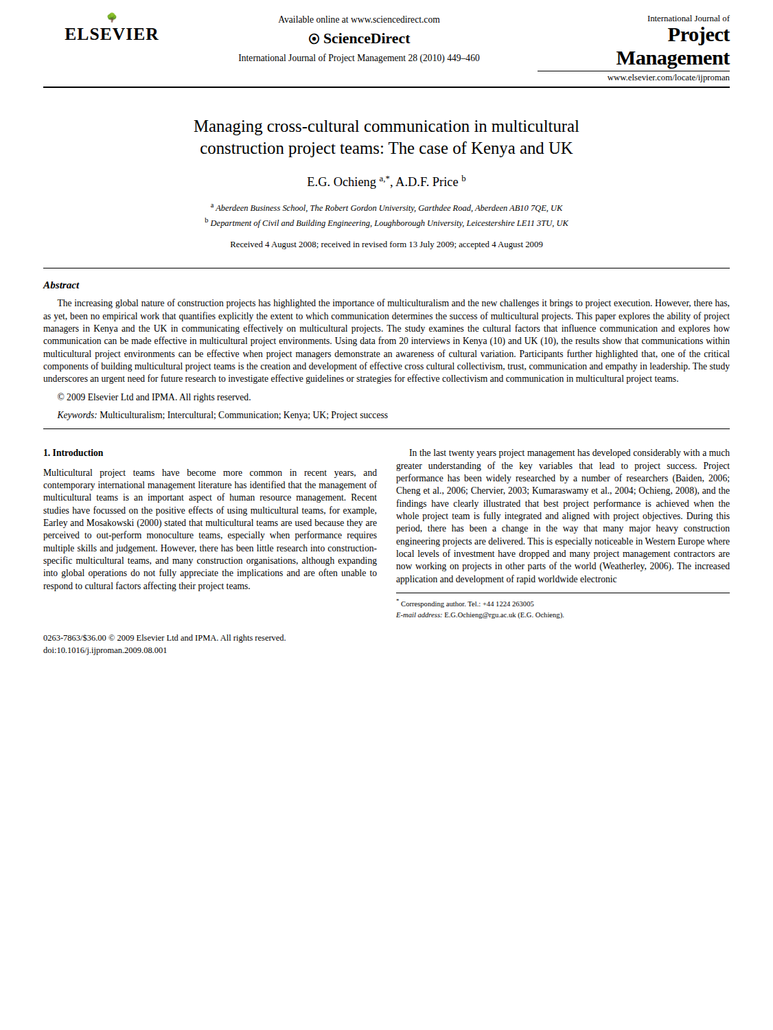🌳 ELSEVIER
Available online at www.sciencedirect.com
⦿ ScienceDirect
International Journal of Project Management 28 (2010) 449–460
International Journal of
Project
Management
www.elsevier.com/locate/ijproman
Managing cross-cultural communication in multicultural
construction project teams: The case of Kenya and UK
E.G. Ochieng a,*, A.D.F. Price b
a Aberdeen Business School, The Robert Gordon University, Garthdee Road, Aberdeen AB10 7QE, UK
b Department of Civil and Building Engineering, Loughborough University, Leicestershire LE11 3TU, UK
Received 4 August 2008; received in revised form 13 July 2009; accepted 4 August 2009
Abstract
The increasing global nature of construction projects has highlighted the importance of multiculturalism and the new challenges it brings to project execution. However, there has, as yet, been no empirical work that quantifies explicitly the extent to which communication determines the success of multicultural projects. This paper explores the ability of project managers in Kenya and the UK in communicating effectively on multicultural projects. The study examines the cultural factors that influence communication and explores how communication can be made effective in multicultural project environments. Using data from 20 interviews in Kenya (10) and UK (10), the results show that communications within multicultural project environments can be effective when project managers demonstrate an awareness of cultural variation. Participants further highlighted that, one of the critical components of building multicultural project teams is the creation and development of effective cross cultural collectivism, trust, communication and empathy in leadership. The study underscores an urgent need for future research to investigate effective guidelines or strategies for effective collectivism and communication in multicultural project teams.
© 2009 Elsevier Ltd and IPMA. All rights reserved.
Keywords: Multiculturalism; Intercultural; Communication; Kenya; UK; Project success
1. Introduction
Multicultural project teams have become more common in recent years, and contemporary international management literature has identified that the management of multicultural teams is an important aspect of human resource management. Recent studies have focussed on the positive effects of using multicultural teams, for example, Earley and Mosakowski (2000) stated that multicultural teams are used because they are perceived to out-perform monoculture teams, especially when performance requires multiple skills and judgement. However, there has been little research into construction-specific multicultural teams, and many construction organisations, although expanding into global operations do not fully appreciate the implications and are often unable to respond to cultural factors affecting their project teams.
In the last twenty years project management has developed considerably with a much greater understanding of the key variables that lead to project success. Project performance has been widely researched by a number of researchers (Baiden, 2006; Cheng et al., 2006; Chervier, 2003; Kumaraswamy et al., 2004; Ochieng, 2008), and the findings have clearly illustrated that best project performance is achieved when the whole project team is fully integrated and aligned with project objectives. During this period, there has been a change in the way that many major heavy construction engineering projects are delivered. This is especially noticeable in Western Europe where local levels of investment have dropped and many project management contractors are now working on projects in other parts of the world (Weatherley, 2006). The increased application and development of rapid worldwide electronic
* Corresponding author. Tel.: +44 1224 263005
E-mail address: E.G.Ochieng@rgu.ac.uk (E.G. Ochieng).
0263-7863/$36.00 © 2009 Elsevier Ltd and IPMA. All rights reserved.
doi:10.1016/j.ijproman.2009.08.001